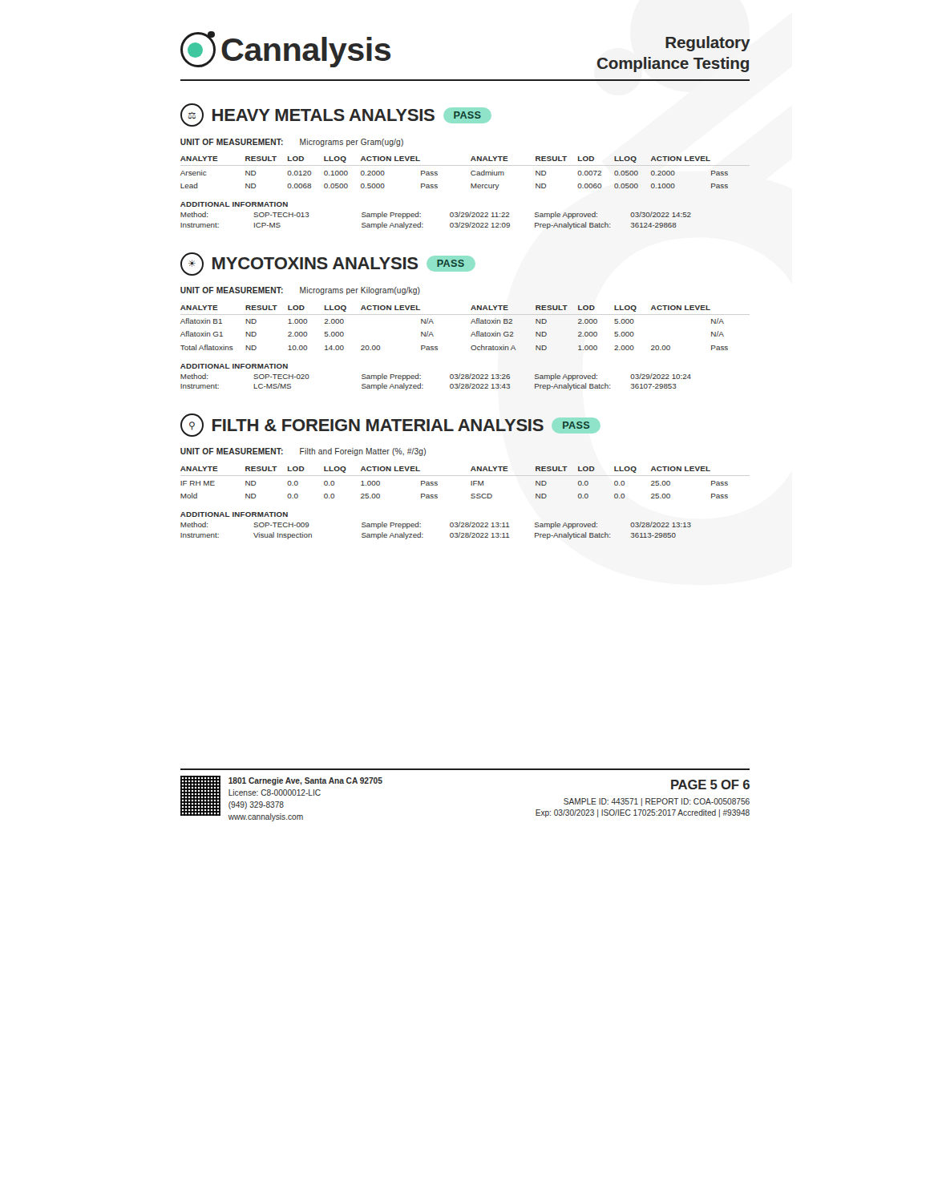C
Cannalysis
Regulatory
Compliance Testing
⚖
HEAVY METALS ANALYSIS
PASS
UNIT OF MEASUREMENT: Micrograms per Gram(ug/g)
| ANALYTE | RESULT | LOD | LLOQ | ACTION LEVEL | | | ANALYTE | RESULT | LOD | LLOQ | ACTION LEVEL | |
| --- | --- | --- | --- | --- | --- | --- | --- | --- | --- | --- | --- | --- |
| Arsenic | ND | 0.0120 | 0.1000 | 0.2000 | Pass | | Cadmium | ND | 0.0072 | 0.0500 | 0.2000 | Pass |
| Lead | ND | 0.0068 | 0.0500 | 0.5000 | Pass | | Mercury | ND | 0.0060 | 0.0500 | 0.1000 | Pass |
ADDITIONAL INFORMATION
Method:
SOP-TECH-013
Sample Prepped:
03/29/2022 11:22
Sample Approved:
03/30/2022 14:52
Instrument:
ICP-MS
Sample Analyzed:
03/29/2022 12:09
Prep-Analytical Batch:
36124-29868
☀
MYCOTOXINS ANALYSIS
PASS
UNIT OF MEASUREMENT: Micrograms per Kilogram(ug/kg)
| ANALYTE | RESULT | LOD | LLOQ | ACTION LEVEL | | | ANALYTE | RESULT | LOD | LLOQ | ACTION LEVEL | |
| --- | --- | --- | --- | --- | --- | --- | --- | --- | --- | --- | --- | --- |
| Aflatoxin B1 | ND | 1.000 | 2.000 | | N/A | | Aflatoxin B2 | ND | 2.000 | 5.000 | | N/A |
| Aflatoxin G1 | ND | 2.000 | 5.000 | | N/A | | Aflatoxin G2 | ND | 2.000 | 5.000 | | N/A |
| Total Aflatoxins | ND | 10.00 | 14.00 | 20.00 | Pass | | Ochratoxin A | ND | 1.000 | 2.000 | 20.00 | Pass |
ADDITIONAL INFORMATION
Method:
SOP-TECH-020
Sample Prepped:
03/28/2022 13:26
Sample Approved:
03/29/2022 10:24
Instrument:
LC-MS/MS
Sample Analyzed:
03/28/2022 13:43
Prep-Analytical Batch:
36107-29853
⚲
FILTH & FOREIGN MATERIAL ANALYSIS
PASS
UNIT OF MEASUREMENT: Filth and Foreign Matter (%, #/3g)
| ANALYTE | RESULT | LOD | LLOQ | ACTION LEVEL | | | ANALYTE | RESULT | LOD | LLOQ | ACTION LEVEL | |
| --- | --- | --- | --- | --- | --- | --- | --- | --- | --- | --- | --- | --- |
| IF RH ME | ND | 0.0 | 0.0 | 1.000 | Pass | | IFM | ND | 0.0 | 0.0 | 25.00 | Pass |
| Mold | ND | 0.0 | 0.0 | 25.00 | Pass | | SSCD | ND | 0.0 | 0.0 | 25.00 | Pass |
ADDITIONAL INFORMATION
Method:
SOP-TECH-009
Sample Prepped:
03/28/2022 13:11
Sample Approved:
03/28/2022 13:13
Instrument:
Visual Inspection
Sample Analyzed:
03/28/2022 13:11
Prep-Analytical Batch:
36113-29850
1801 Carnegie Ave, Santa Ana CA 92705
License: C8-0000012-LIC
(949) 329-8378
www.cannalysis.com
PAGE 5 OF 6
SAMPLE ID: 443571 | REPORT ID: COA-00508756
Exp: 03/30/2023 | ISO/IEC 17025:2017 Accredited | #93948